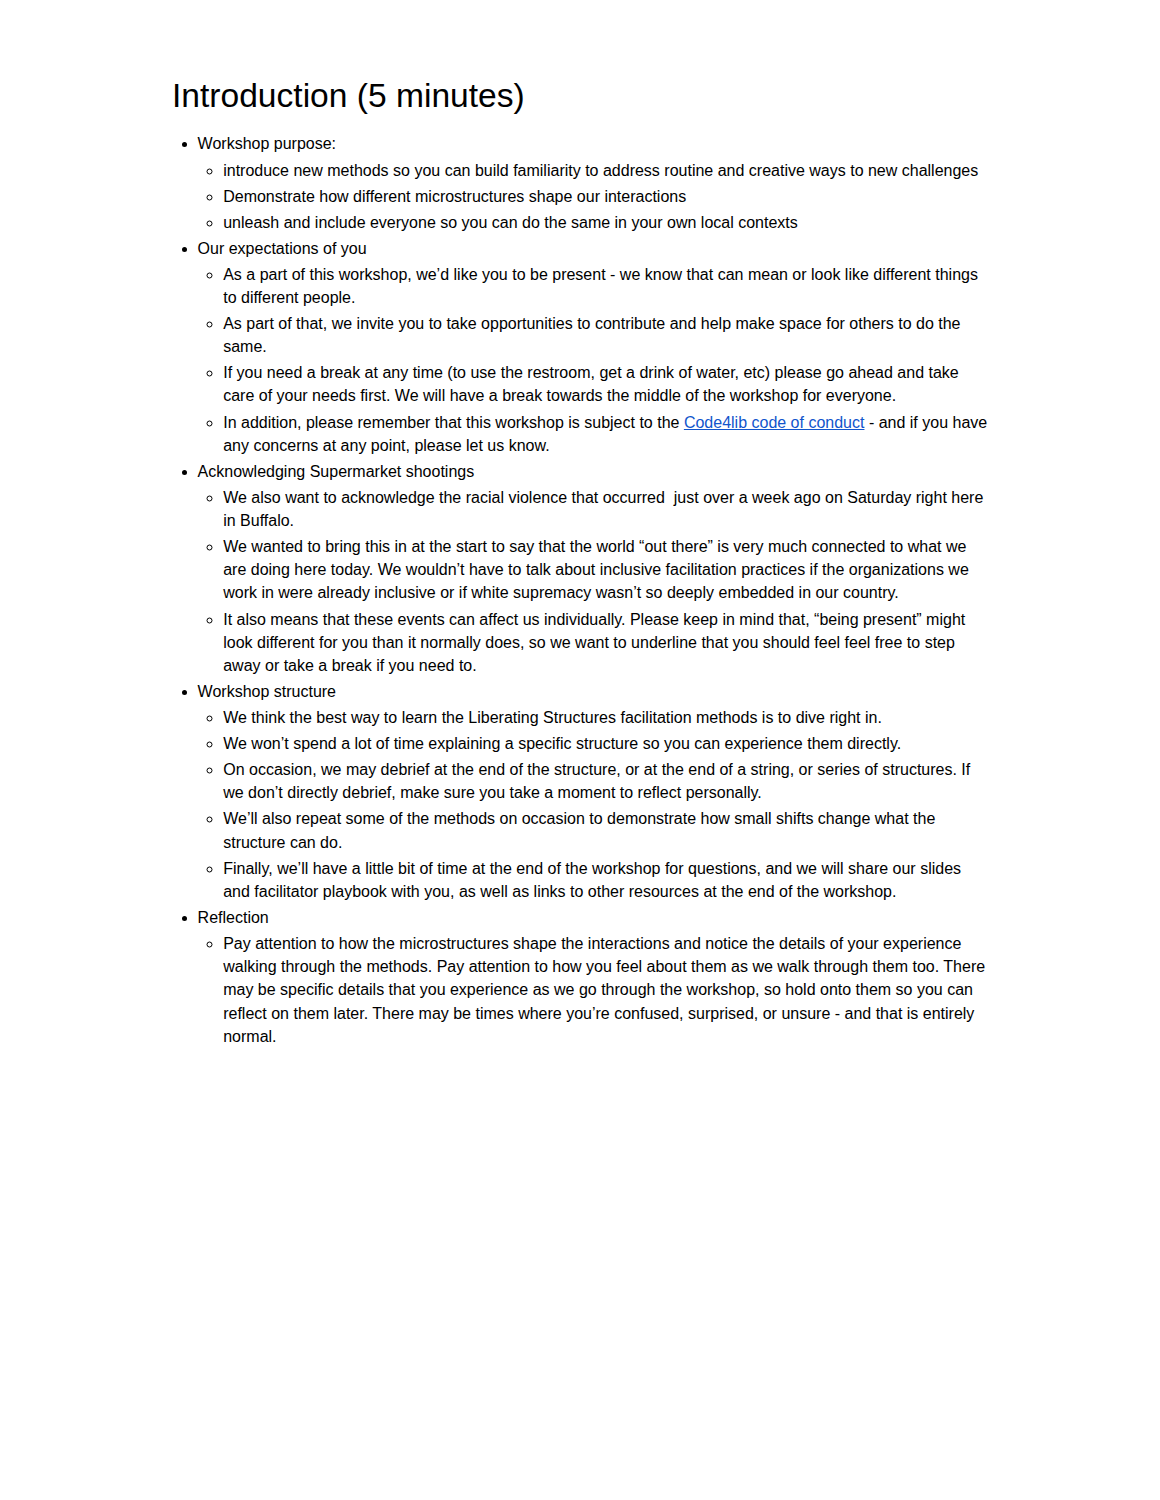Introduction (5 minutes)
Workshop purpose:
introduce new methods so you can build familiarity to address routine and creative ways to new challenges
Demonstrate how different microstructures shape our interactions
unleash and include everyone so you can do the same in your own local contexts
Our expectations of you
As a part of this workshop, we’d like you to be present - we know that can mean or look like different things to different people.
As part of that, we invite you to take opportunities to contribute and help make space for others to do the same.
If you need a break at any time (to use the restroom, get a drink of water, etc) please go ahead and take care of your needs first. We will have a break towards the middle of the workshop for everyone.
In addition, please remember that this workshop is subject to the Code4lib code of conduct - and if you have any concerns at any point, please let us know.
Acknowledging Supermarket shootings
We also want to acknowledge the racial violence that occurred just over a week ago on Saturday right here in Buffalo.
We wanted to bring this in at the start to say that the world “out there” is very much connected to what we are doing here today. We wouldn’t have to talk about inclusive facilitation practices if the organizations we work in were already inclusive or if white supremacy wasn’t so deeply embedded in our country.
It also means that these events can affect us individually. Please keep in mind that, “being present” might look different for you than it normally does, so we want to underline that you should feel feel free to step away or take a break if you need to.
Workshop structure
We think the best way to learn the Liberating Structures facilitation methods is to dive right in.
We won’t spend a lot of time explaining a specific structure so you can experience them directly.
On occasion, we may debrief at the end of the structure, or at the end of a string, or series of structures. If we don’t directly debrief, make sure you take a moment to reflect personally.
We’ll also repeat some of the methods on occasion to demonstrate how small shifts change what the structure can do.
Finally, we’ll have a little bit of time at the end of the workshop for questions, and we will share our slides and facilitator playbook with you, as well as links to other resources at the end of the workshop.
Reflection
Pay attention to how the microstructures shape the interactions and notice the details of your experience walking through the methods. Pay attention to how you feel about them as we walk through them too. There may be specific details that you experience as we go through the workshop, so hold onto them so you can reflect on them later. There may be times where you’re confused, surprised, or unsure - and that is entirely normal.